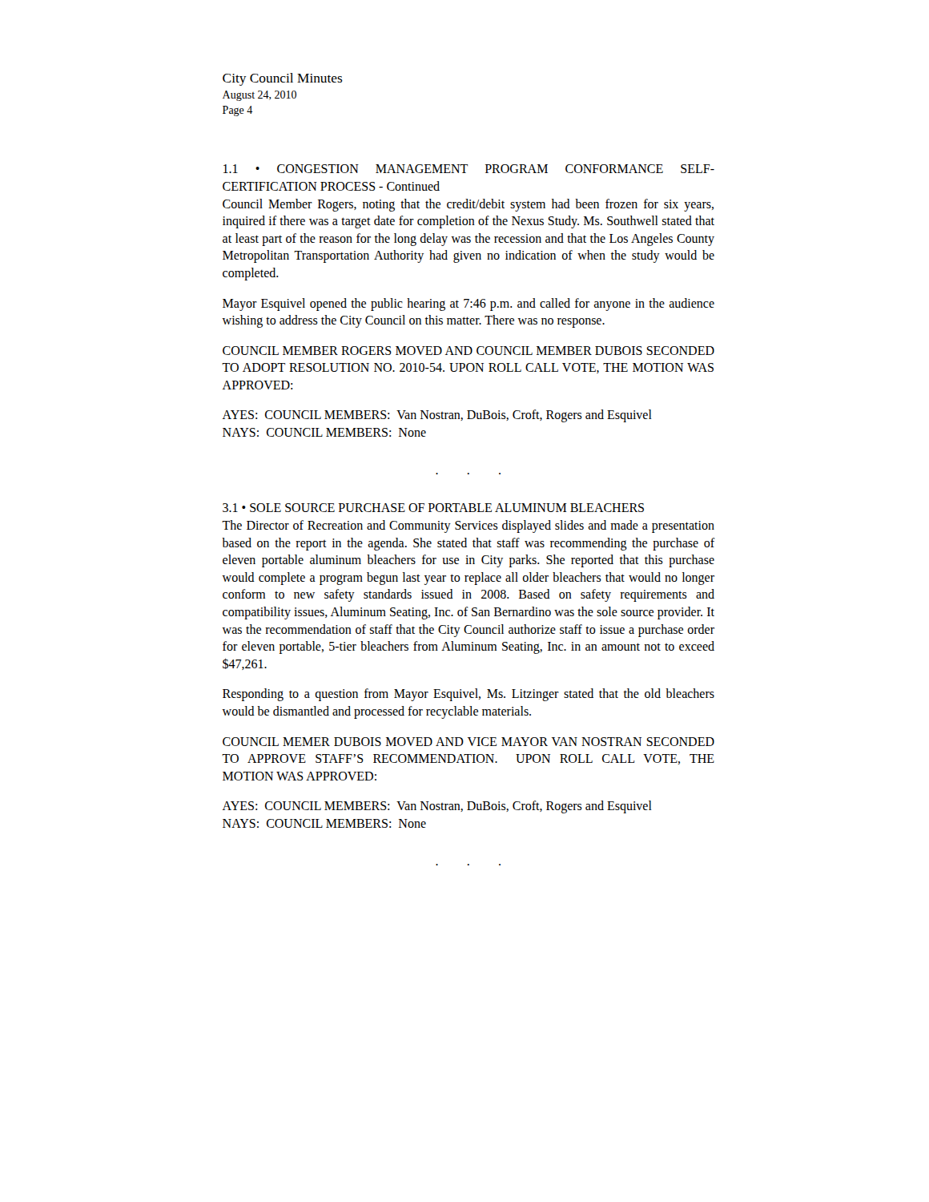City Council Minutes
August 24, 2010
Page 4
1.1 • CONGESTION MANAGEMENT PROGRAM CONFORMANCE SELF-CERTIFICATION PROCESS - Continued
Council Member Rogers, noting that the credit/debit system had been frozen for six years, inquired if there was a target date for completion of the Nexus Study. Ms. Southwell stated that at least part of the reason for the long delay was the recession and that the Los Angeles County Metropolitan Transportation Authority had given no indication of when the study would be completed.
Mayor Esquivel opened the public hearing at 7:46 p.m. and called for anyone in the audience wishing to address the City Council on this matter. There was no response.
Council Member Rogers moved and Council Member DuBois seconded to adopt Resolution No. 2010-54. Upon roll call vote, the motion was approved:
AYES: COUNCIL MEMBERS: Van Nostran, DuBois, Croft, Rogers and Esquivel
NAYS: COUNCIL MEMBERS: None
...
3.1 • SOLE SOURCE PURCHASE OF PORTABLE ALUMINUM BLEACHERS
The Director of Recreation and Community Services displayed slides and made a presentation based on the report in the agenda. She stated that staff was recommending the purchase of eleven portable aluminum bleachers for use in City parks. She reported that this purchase would complete a program begun last year to replace all older bleachers that would no longer conform to new safety standards issued in 2008. Based on safety requirements and compatibility issues, Aluminum Seating, Inc. of San Bernardino was the sole source provider. It was the recommendation of staff that the City Council authorize staff to issue a purchase order for eleven portable, 5-tier bleachers from Aluminum Seating, Inc. in an amount not to exceed $47,261.
Responding to a question from Mayor Esquivel, Ms. Litzinger stated that the old bleachers would be dismantled and processed for recyclable materials.
Council Memer DuBois moved and Vice Mayor Van Nostran seconded to approve staff’s recommendation. Upon roll call vote, the motion was approved:
AYES: COUNCIL MEMBERS: Van Nostran, DuBois, Croft, Rogers and Esquivel
NAYS: COUNCIL MEMBERS: None
...